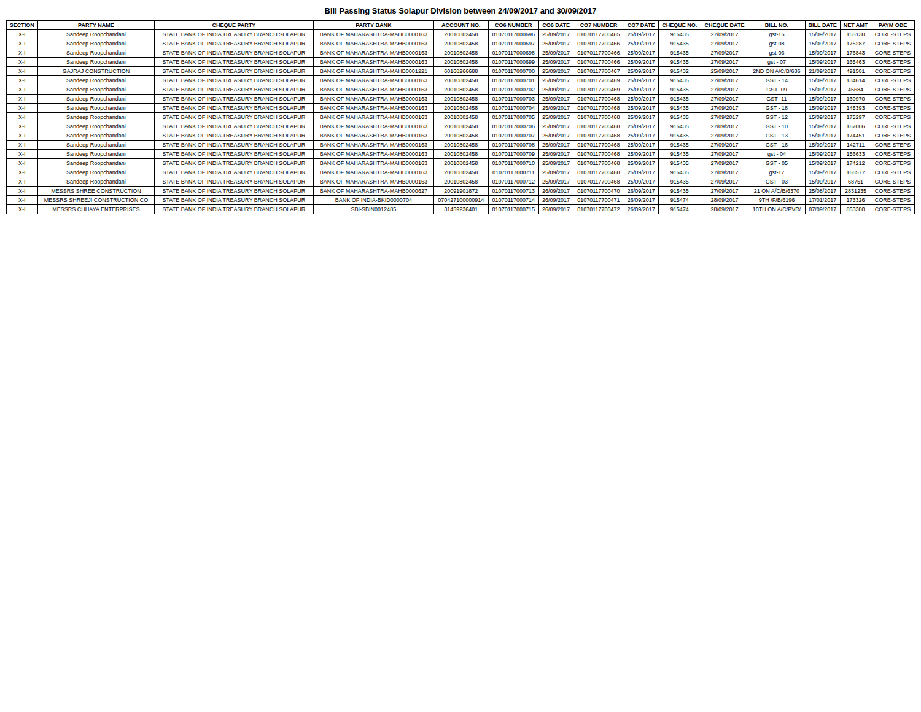Bill Passing Status Solapur Division between 24/09/2017 and 30/09/2017
| SECTION | PARTY NAME | CHEQUE PARTY | PARTY BANK | ACCOUNT NO. | CO6 NUMBER | CO6 DATE | CO7 NUMBER | CO7 DATE | CHEQUE NO. | CHEQUE DATE | BILL NO. | BILL DATE | NET AMT | PAYM ODE |
| --- | --- | --- | --- | --- | --- | --- | --- | --- | --- | --- | --- | --- | --- | --- |
| X-I | Sandeep Roopchandani | STATE BANK OF INDIA TREASURY BRANCH SOLAPUR | BANK OF MAHARASHTRA-MAHB0000163 | 20010802458 | 01070117000696 | 25/09/2017 | 01070117700465 | 25/09/2017 | 915435 | 27/09/2017 | gst-15 | 15/09/2017 | 155138 | CORE-STEPS |
| X-I | Sandeep Roopchandani | STATE BANK OF INDIA TREASURY BRANCH SOLAPUR | BANK OF MAHARASHTRA-MAHB0000163 | 20010802458 | 01070117000697 | 25/09/2017 | 01070117700466 | 25/09/2017 | 915435 | 27/09/2017 | gst-08 | 15/09/2017 | 175287 | CORE-STEPS |
| X-I | Sandeep Roopchandani | STATE BANK OF INDIA TREASURY BRANCH SOLAPUR | BANK OF MAHARASHTRA-MAHB0000163 | 20010802458 | 01070117000698 | 25/09/2017 | 01070117700466 | 25/09/2017 | 915435 | 27/09/2017 | gst-06 | 15/09/2017 | 176843 | CORE-STEPS |
| X-I | Sandeep Roopchandani | STATE BANK OF INDIA TREASURY BRANCH SOLAPUR | BANK OF MAHARASHTRA-MAHB0000163 | 20010802458 | 01070117000699 | 25/09/2017 | 01070117700466 | 25/09/2017 | 915435 | 27/09/2017 | gst - 07 | 15/09/2017 | 165463 | CORE-STEPS |
| X-I | GAJRAJ CONSTRUCTION | STATE BANK OF INDIA TREASURY BRANCH SOLAPUR | BANK OF MAHARASHTRA-MAHB0001221 | 60168266688 | 01070117000700 | 25/09/2017 | 01070117700467 | 25/09/2017 | 915432 | 25/09/2017 | 2ND ON A/C/B/636 | 21/09/2017 | 491501 | CORE-STEPS |
| X-I | Sandeep Roopchandani | STATE BANK OF INDIA TREASURY BRANCH SOLAPUR | BANK OF MAHARASHTRA-MAHB0000163 | 20010802458 | 01070117000701 | 25/09/2017 | 01070117700469 | 25/09/2017 | 915435 | 27/09/2017 | GST - 14 | 15/09/2017 | 134614 | CORE-STEPS |
| X-I | Sandeep Roopchandani | STATE BANK OF INDIA TREASURY BRANCH SOLAPUR | BANK OF MAHARASHTRA-MAHB0000163 | 20010802458 | 01070117000702 | 25/09/2017 | 01070117700469 | 25/09/2017 | 915435 | 27/09/2017 | GST- 09 | 15/09/2017 | 45684 | CORE-STEPS |
| X-I | Sandeep Roopchandani | STATE BANK OF INDIA TREASURY BRANCH SOLAPUR | BANK OF MAHARASHTRA-MAHB0000163 | 20010802458 | 01070117000703 | 25/09/2017 | 01070117700468 | 25/09/2017 | 915435 | 27/09/2017 | GST -11 | 15/09/2017 | 160970 | CORE-STEPS |
| X-I | Sandeep Roopchandani | STATE BANK OF INDIA TREASURY BRANCH SOLAPUR | BANK OF MAHARASHTRA-MAHB0000163 | 20010802458 | 01070117000704 | 25/09/2017 | 01070117700468 | 25/09/2017 | 915435 | 27/09/2017 | GST - 18 | 15/09/2017 | 145393 | CORE-STEPS |
| X-I | Sandeep Roopchandani | STATE BANK OF INDIA TREASURY BRANCH SOLAPUR | BANK OF MAHARASHTRA-MAHB0000163 | 20010802458 | 01070117000705 | 25/09/2017 | 01070117700468 | 25/09/2017 | 915435 | 27/09/2017 | GST - 12 | 15/09/2017 | 175297 | CORE-STEPS |
| X-I | Sandeep Roopchandani | STATE BANK OF INDIA TREASURY BRANCH SOLAPUR | BANK OF MAHARASHTRA-MAHB0000163 | 20010802458 | 01070117000706 | 25/09/2017 | 01070117700468 | 25/09/2017 | 915435 | 27/09/2017 | GST - 10 | 15/09/2017 | 167006 | CORE-STEPS |
| X-I | Sandeep Roopchandani | STATE BANK OF INDIA TREASURY BRANCH SOLAPUR | BANK OF MAHARASHTRA-MAHB0000163 | 20010802458 | 01070117000707 | 25/09/2017 | 01070117700468 | 25/09/2017 | 915435 | 27/09/2017 | GST - 13 | 15/09/2017 | 174451 | CORE-STEPS |
| X-I | Sandeep Roopchandani | STATE BANK OF INDIA TREASURY BRANCH SOLAPUR | BANK OF MAHARASHTRA-MAHB0000163 | 20010802458 | 01070117000708 | 25/09/2017 | 01070117700468 | 25/09/2017 | 915435 | 27/09/2017 | GST - 16 | 15/09/2017 | 142711 | CORE-STEPS |
| X-I | Sandeep Roopchandani | STATE BANK OF INDIA TREASURY BRANCH SOLAPUR | BANK OF MAHARASHTRA-MAHB0000163 | 20010802458 | 01070117000709 | 25/09/2017 | 01070117700468 | 25/09/2017 | 915435 | 27/09/2017 | gst - 04 | 15/09/2017 | 156633 | CORE-STEPS |
| X-I | Sandeep Roopchandani | STATE BANK OF INDIA TREASURY BRANCH SOLAPUR | BANK OF MAHARASHTRA-MAHB0000163 | 20010802458 | 01070117000710 | 25/09/2017 | 01070117700468 | 25/09/2017 | 915435 | 27/09/2017 | GST - 05 | 15/09/2017 | 174212 | CORE-STEPS |
| X-I | Sandeep Roopchandani | STATE BANK OF INDIA TREASURY BRANCH SOLAPUR | BANK OF MAHARASHTRA-MAHB0000163 | 20010802458 | 01070117000711 | 25/09/2017 | 01070117700468 | 25/09/2017 | 915435 | 27/09/2017 | gst-17 | 15/09/2017 | 168577 | CORE-STEPS |
| X-I | Sandeep Roopchandani | STATE BANK OF INDIA TREASURY BRANCH SOLAPUR | BANK OF MAHARASHTRA-MAHB0000163 | 20010802458 | 01070117000712 | 25/09/2017 | 01070117700468 | 25/09/2017 | 915435 | 27/09/2017 | GST - 03 | 15/09/2017 | 68751 | CORE-STEPS |
| X-I | MESSRS SHREE CONSTRUCTION | STATE BANK OF INDIA TREASURY BRANCH SOLAPUR | BANK OF MAHARASHTRA-MAHB0000627 | 20091901872 | 01070117000713 | 26/09/2017 | 01070117700470 | 26/09/2017 | 915435 | 27/09/2017 | 21 ON A/C/B/6370 | 25/08/2017 | 2831235 | CORE-STEPS |
| X-I | MESSRS SHREEJI CONSTRUCTION CO | STATE BANK OF INDIA TREASURY BRANCH SOLAPUR | BANK OF INDIA-BKID0000704 | 070427100000914 | 01070117000714 | 26/09/2017 | 01070117700471 | 26/09/2017 | 915474 | 28/09/2017 | 9TH /F/B/6196 | 17/01/2017 | 173326 | CORE-STEPS |
| X-I | MESSRS CHHAYA ENTERPRISES | STATE BANK OF INDIA TREASURY BRANCH SOLAPUR | SBI-SBIN0012485 | 31459236401 | 01070117000715 | 26/09/2017 | 01070117700472 | 26/09/2017 | 915474 | 28/09/2017 | 10TH ON A/C/PVR/ | 07/09/2017 | 853380 | CORE-STEPS |